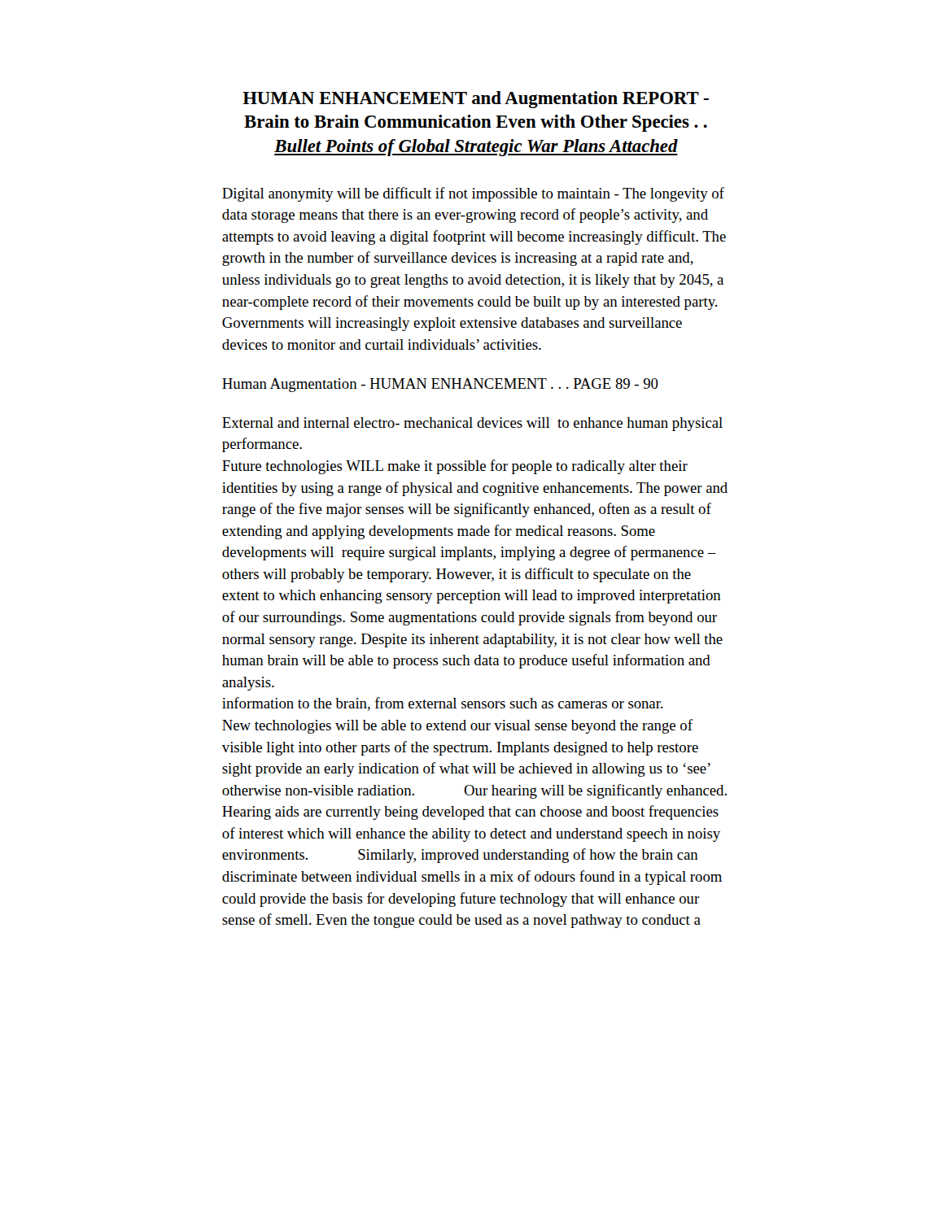HUMAN ENHANCEMENT and Augmentation REPORT - Brain to Brain Communication Even with Other Species . . Bullet Points of Global Strategic War Plans Attached
Digital anonymity will be difficult if not impossible to maintain - The longevity of data storage means that there is an ever-growing record of people’s activity, and attempts to avoid leaving a digital footprint will become increasingly difficult. The growth in the number of surveillance devices is increasing at a rapid rate and, unless individuals go to great lengths to avoid detection, it is likely that by 2045, a near-complete record of their movements could be built up by an interested party. Governments will increasingly exploit extensive databases and surveillance devices to monitor and curtail individuals’ activities.
Human Augmentation - HUMAN ENHANCEMENT . . . PAGE 89 - 90
External and internal electro- mechanical devices will to enhance human physical performance.
Future technologies WILL make it possible for people to radically alter their identities by using a range of physical and cognitive enhancements. The power and range of the five major senses will be significantly enhanced, often as a result of extending and applying developments made for medical reasons. Some developments will require surgical implants, implying a degree of permanence – others will probably be temporary. However, it is difficult to speculate on the extent to which enhancing sensory perception will lead to improved interpretation of our surroundings. Some augmentations could provide signals from beyond our normal sensory range. Despite its inherent adaptability, it is not clear how well the human brain will be able to process such data to produce useful information and analysis.
information to the brain, from external sensors such as cameras or sonar.
New technologies will be able to extend our visual sense beyond the range of visible light into other parts of the spectrum. Implants designed to help restore sight provide an early indication of what will be achieved in allowing us to ‘see’ otherwise non-visible radiation. Our hearing will be significantly enhanced. Hearing aids are currently being developed that can choose and boost frequencies of interest which will enhance the ability to detect and understand speech in noisy environments. Similarly, improved understanding of how the brain can discriminate between individual smells in a mix of odours found in a typical room could provide the basis for developing future technology that will enhance our sense of smell. Even the tongue could be used as a novel pathway to conduct a